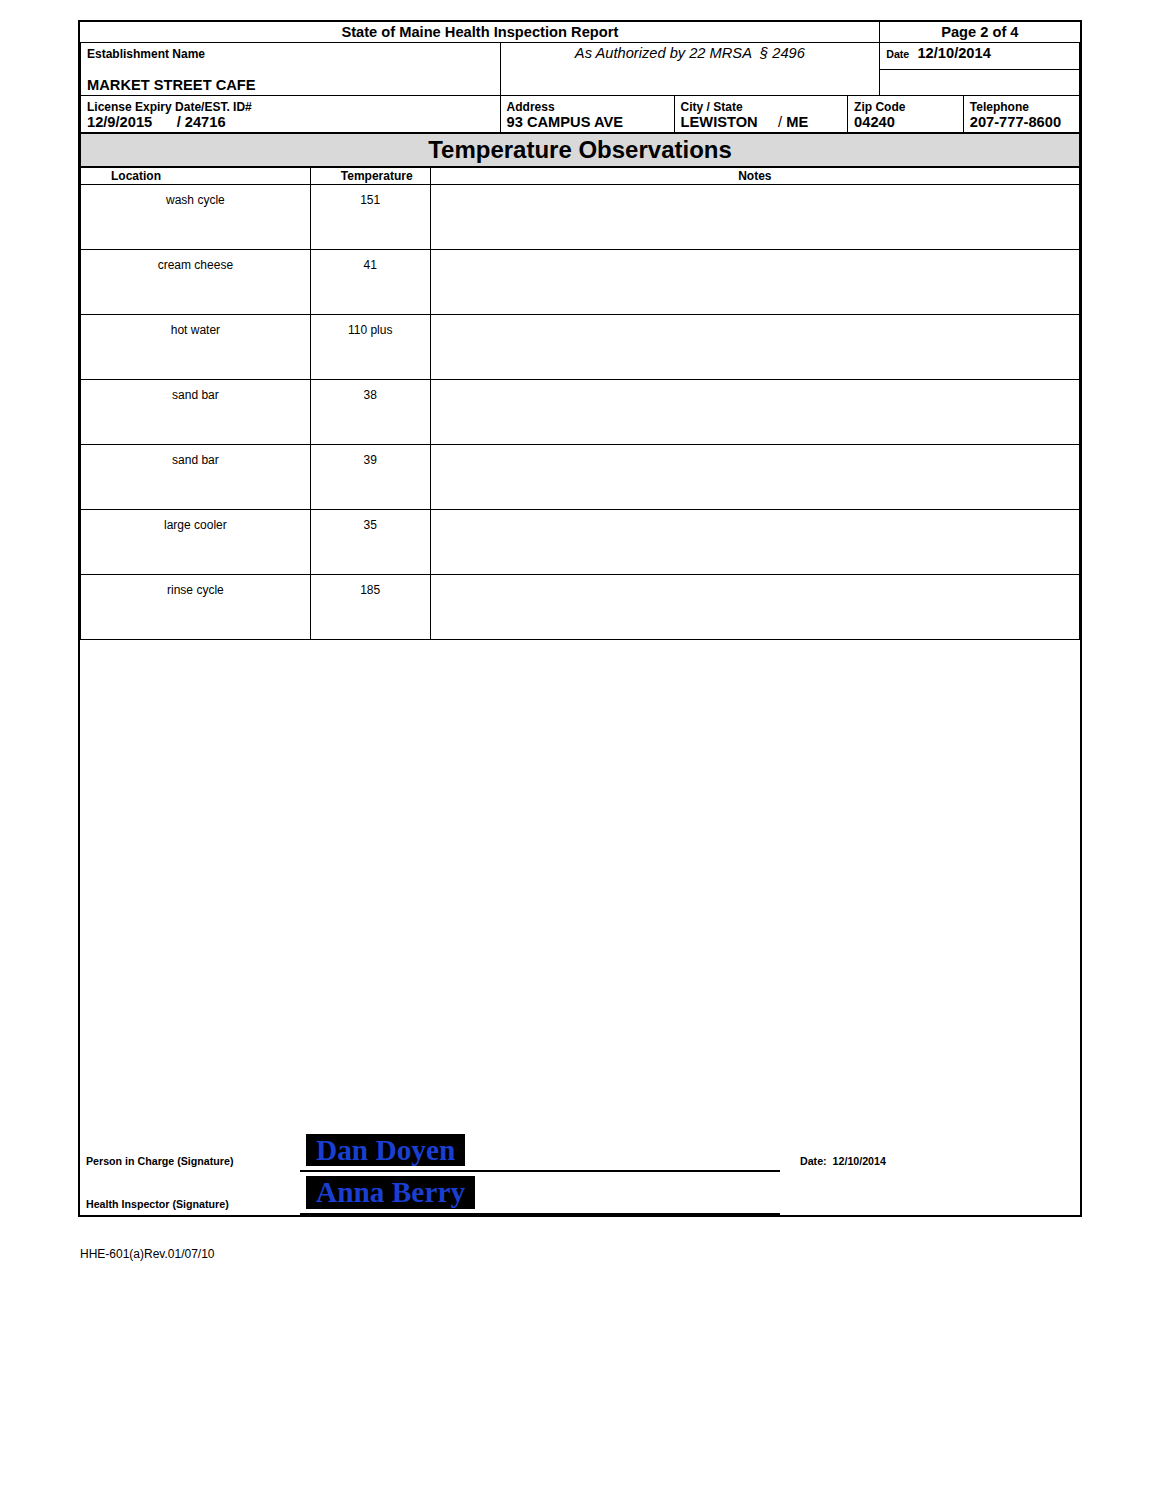| State of Maine Health Inspection Report | Page 2 of 4 |
| Establishment Name MARKET STREET CAFE | As Authorized by 22 MRSA § 2496 | Date 12/10/2014 |
| License Expiry Date/EST. ID# 12/9/2015 / 24716 | / Address 93 CAMPUS AVE / City / State LEWISTON / ME / Zip Code 04240 / Telephone 207-777-8600 / |
Temperature Observations
| Location | Temperature | Notes |
| --- | --- | --- |
| wash cycle | 151 | |
| cream cheese | 41 | |
| hot water | 110 plus | |
| sand bar | 38 | |
| sand bar | 39 | |
| large cooler | 35 | |
| rinse cycle | 185 | |
| Person in Charge (Signature) | Dan Doyen | Date: 12/10/2014 |
| Health Inspector (Signature) | Anna Berry | |
HHE-601(a)Rev.01/07/10